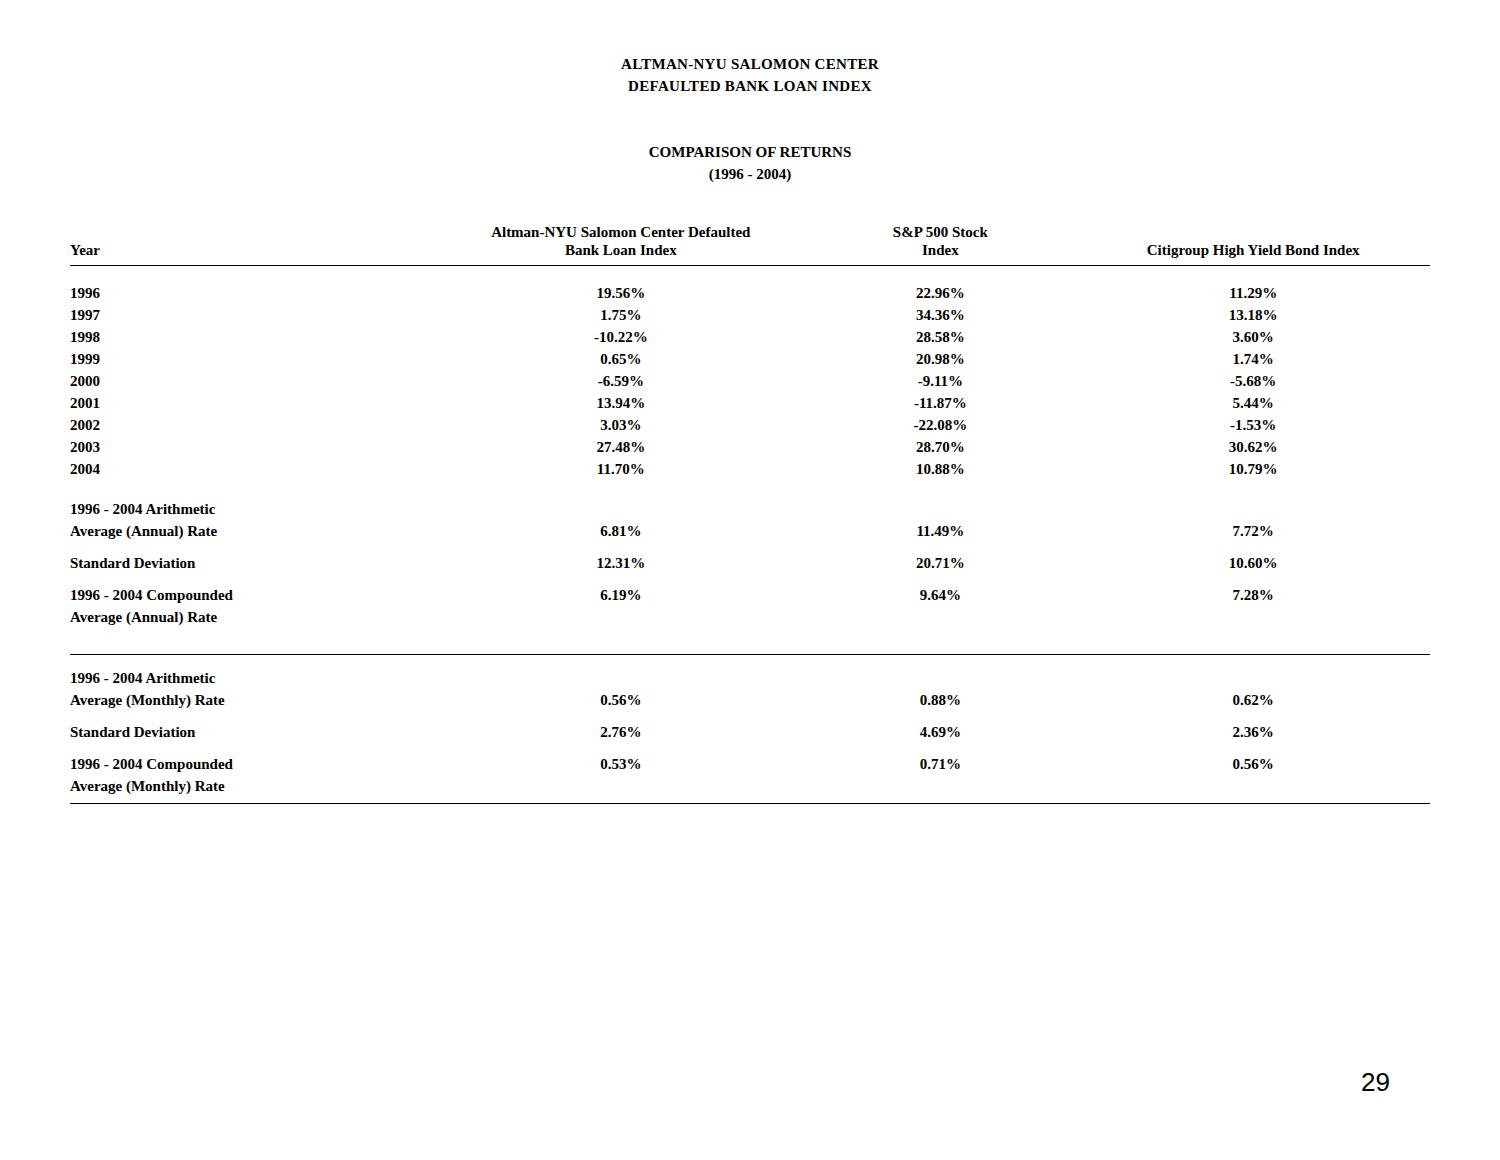ALTMAN-NYU SALOMON CENTER DEFAULTED BANK LOAN INDEX
COMPARISON OF RETURNS (1996 - 2004)
| | Altman-NYU Salomon Center Defaulted | S&P 500 Stock | |
| --- | --- | --- | --- |
| Year | Bank Loan Index | Index | Citigroup High Yield Bond Index |
| 1996 | 19.56% | 22.96% | 11.29% |
| 1997 | 1.75% | 34.36% | 13.18% |
| 1998 | -10.22% | 28.58% | 3.60% |
| 1999 | 0.65% | 20.98% | 1.74% |
| 2000 | -6.59% | -9.11% | -5.68% |
| 2001 | 13.94% | -11.87% | 5.44% |
| 2002 | 3.03% | -22.08% | -1.53% |
| 2003 | 27.48% | 28.70% | 30.62% |
| 2004 | 11.70% | 10.88% | 10.79% |
| 1996 - 2004 Arithmetic | | | |
| Average (Annual) Rate | 6.81% | 11.49% | 7.72% |
| Standard Deviation | 12.31% | 20.71% | 10.60% |
| 1996 - 2004 Compounded | 6.19% | 9.64% | 7.28% |
| Average (Annual) Rate | | | |
| 1996 - 2004 Arithmetic | | | |
| Average (Monthly) Rate | 0.56% | 0.88% | 0.62% |
| Standard Deviation | 2.76% | 4.69% | 2.36% |
| 1996 - 2004 Compounded | 0.53% | 0.71% | 0.56% |
| Average (Monthly) Rate | | | |
29